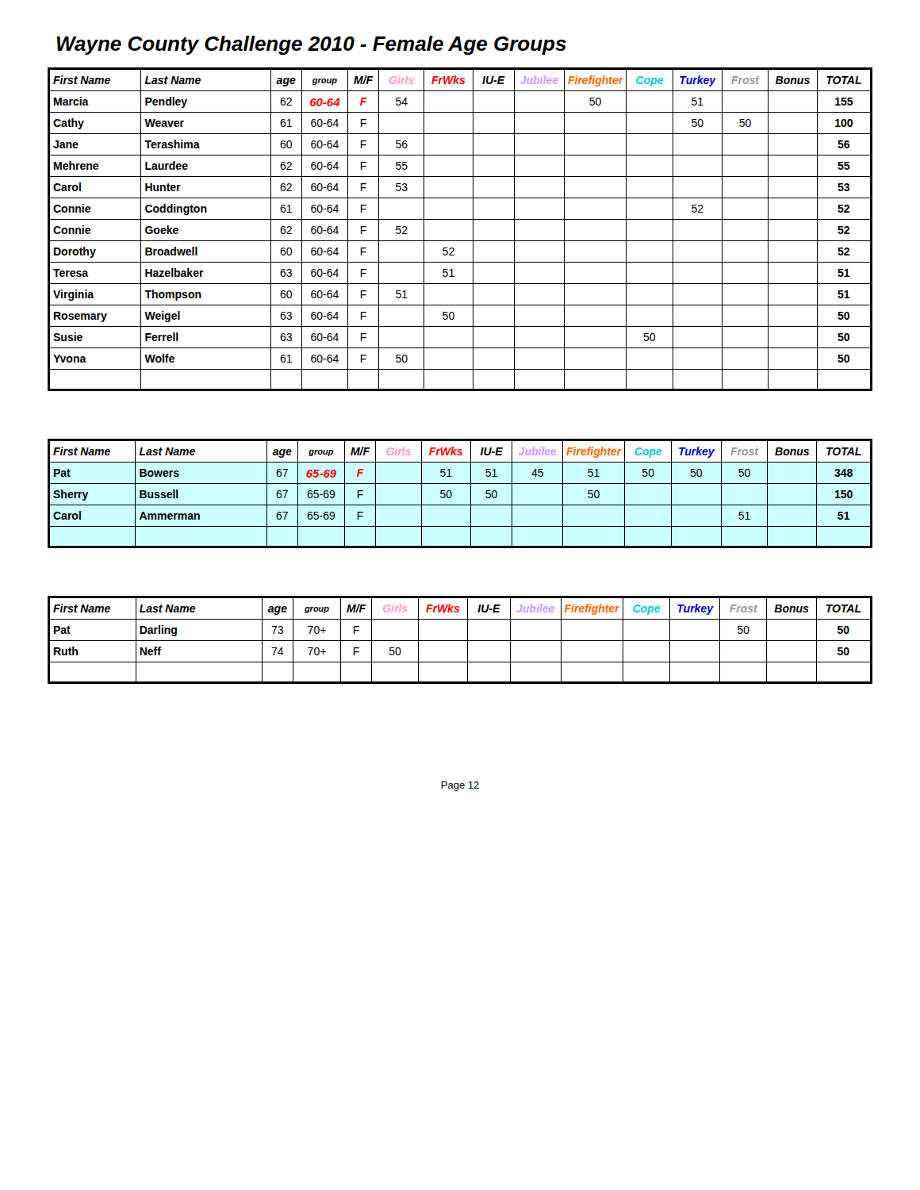Wayne County Challenge 2010 - Female Age Groups
| First Name | Last Name | age | group | M/F | Girls | FrWks | IU-E | Jubilee | Firefighter | Cope | Turkey | Frost | Bonus | TOTAL |
| --- | --- | --- | --- | --- | --- | --- | --- | --- | --- | --- | --- | --- | --- | --- |
| Marcia | Pendley | 62 | 60-64 | F | 54 | | | | 50 | | 51 | | | 155 |
| Cathy | Weaver | 61 | 60-64 | F | | | | | | | 50 | 50 | | 100 |
| Jane | Terashima | 60 | 60-64 | F | 56 | | | | | | | | | 56 |
| Mehrene | Laurdee | 62 | 60-64 | F | 55 | | | | | | | | | 55 |
| Carol | Hunter | 62 | 60-64 | F | 53 | | | | | | | | | 53 |
| Connie | Coddington | 61 | 60-64 | F | | | | | | | 52 | | | 52 |
| Connie | Goeke | 62 | 60-64 | F | 52 | | | | | | | | | 52 |
| Dorothy | Broadwell | 60 | 60-64 | F | | 52 | | | | | | | | 52 |
| Teresa | Hazelbaker | 63 | 60-64 | F | | 51 | | | | | | | | 51 |
| Virginia | Thompson | 60 | 60-64 | F | 51 | | | | | | | | | 51 |
| Rosemary | Weigel | 63 | 60-64 | F | | 50 | | | | | | | | 50 |
| Susie | Ferrell | 63 | 60-64 | F | | | | | | 50 | | | | 50 |
| Yvona | Wolfe | 61 | 60-64 | F | 50 | | | | | | | | | 50 |
| First Name | Last Name | age | group | M/F | Girls | FrWks | IU-E | Jubilee | Firefighter | Cope | Turkey | Frost | Bonus | TOTAL |
| --- | --- | --- | --- | --- | --- | --- | --- | --- | --- | --- | --- | --- | --- | --- |
| Pat | Bowers | 67 | 65-69 | F | | 51 | 51 | 45 | 51 | 50 | 50 | 50 | | 348 |
| Sherry | Bussell | 67 | 65-69 | F | | 50 | 50 | | 50 | | | | | 150 |
| Carol | Ammerman | 67 | 65-69 | F | | | | | | | | 51 | | 51 |
| First Name | Last Name | age | group | M/F | Girls | FrWks | IU-E | Jubilee | Firefighter | Cope | Turkey | Frost | Bonus | TOTAL |
| --- | --- | --- | --- | --- | --- | --- | --- | --- | --- | --- | --- | --- | --- | --- |
| Pat | Darling | 73 | 70+ | F | | | | | | | | 50 | | 50 |
| Ruth | Neff | 74 | 70+ | F | 50 | | | | | | | | | 50 |
Page 12